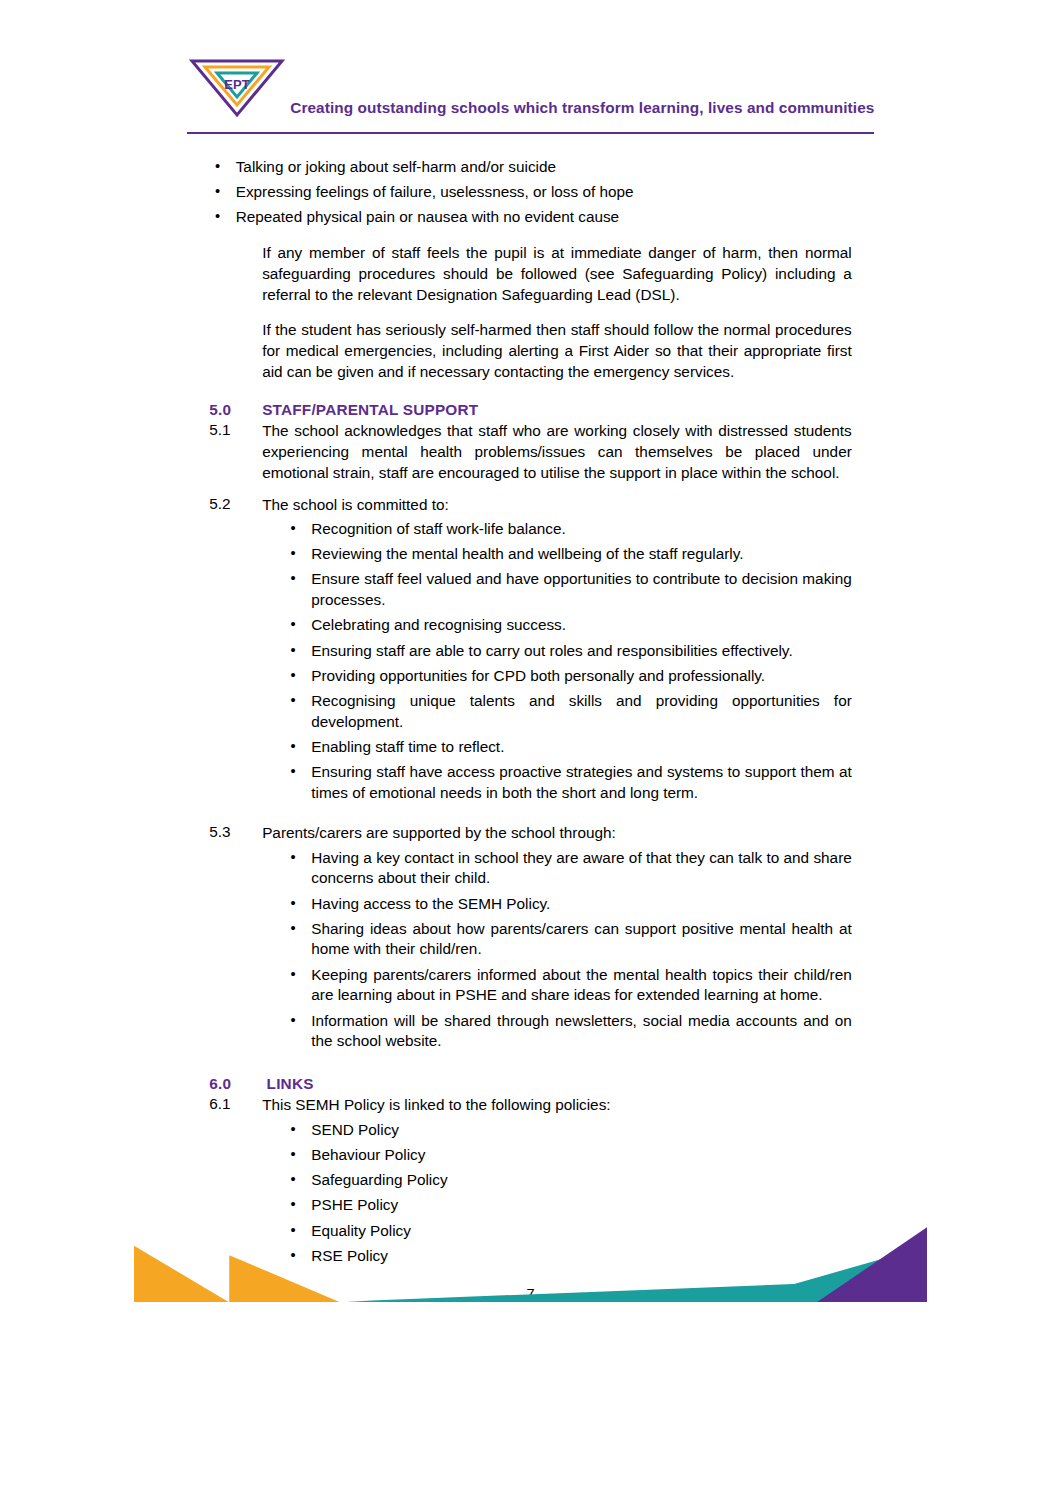EPT
Creating outstanding schools which transform learning, lives and communities
Talking or joking about self-harm and/or suicide
Expressing feelings of failure, uselessness, or loss of hope
Repeated physical pain or nausea with no evident cause
If any member of staff feels the pupil is at immediate danger of harm, then normal safeguarding procedures should be followed (see Safeguarding Policy) including a referral to the relevant Designation Safeguarding Lead (DSL).
If the student has seriously self-harmed then staff should follow the normal procedures for medical emergencies, including alerting a First Aider so that their appropriate first aid can be given and if necessary contacting the emergency services.
5.0 STAFF/PARENTAL SUPPORT
5.1 The school acknowledges that staff who are working closely with distressed students experiencing mental health problems/issues can themselves be placed under emotional strain, staff are encouraged to utilise the support in place within the school.
5.2 The school is committed to:
Recognition of staff work-life balance.
Reviewing the mental health and wellbeing of the staff regularly.
Ensure staff feel valued and have opportunities to contribute to decision making processes.
Celebrating and recognising success.
Ensuring staff are able to carry out roles and responsibilities effectively.
Providing opportunities for CPD both personally and professionally.
Recognising unique talents and skills and providing opportunities for development.
Enabling staff time to reflect.
Ensuring staff have access proactive strategies and systems to support them at times of emotional needs in both the short and long term.
5.3 Parents/carers are supported by the school through:
Having a key contact in school they are aware of that they can talk to and share concerns about their child.
Having access to the SEMH Policy.
Sharing ideas about how parents/carers can support positive mental health at home with their child/ren.
Keeping parents/carers informed about the mental health topics their child/ren are learning about in PSHE and share ideas for extended learning at home.
Information will be shared through newsletters, social media accounts and on the school website.
6.0 LINKS
6.1 This SEMH Policy is linked to the following policies:
SEND Policy
Behaviour Policy
Safeguarding Policy
PSHE Policy
Equality Policy
RSE Policy
7